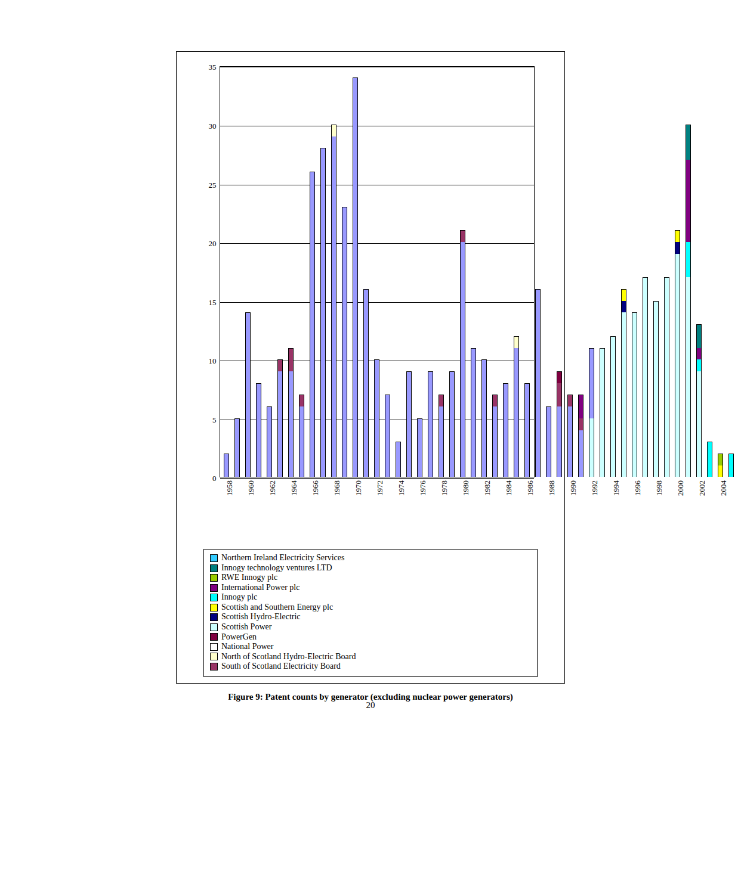35
30
25
20
15
10
5
0
1958
1960
1962
1964
1966
1968
1970
1972
1974
1976
1978
1980
1982
1984
1986
1988
1990
1992
1994
1996
1998
2000
2002
2004
2006
Northern Ireland Electricity Services
Innogy technology ventures LTD
RWE Innogy plc
International Power plc
Innogy plc
Scottish and Southern Energy plc
Scottish Hydro-Electric
Scottish Power
PowerGen
National Power
North of Scotland Hydro-Electric Board
South of Scotland Electricity Board
Figure 9: Patent counts by generator (excluding nuclear power generators)
20